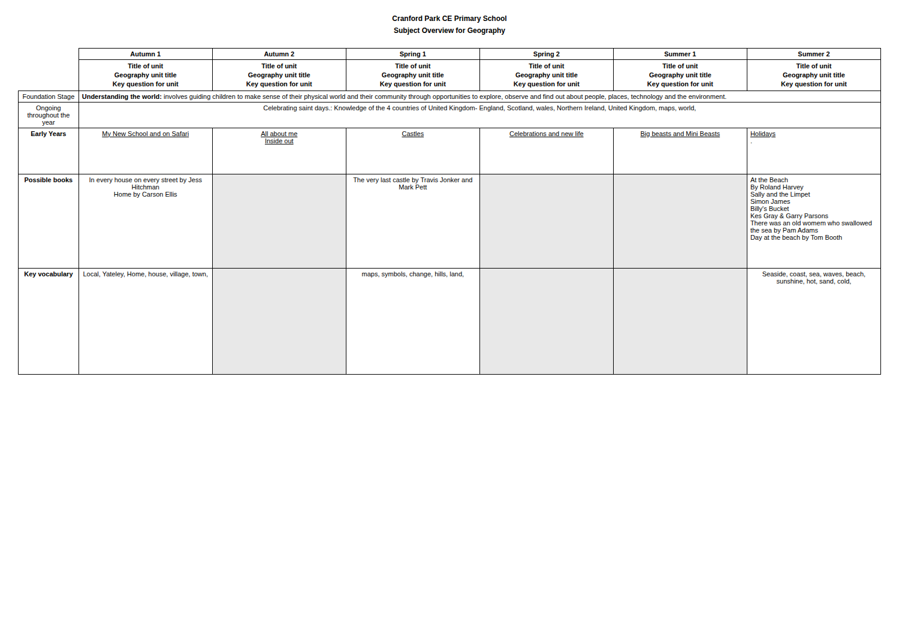Cranford Park CE Primary School
Subject Overview for Geography
| | Autumn 1 | Autumn 2 | Spring 1 | Spring 2 | Summer 1 | Summer 2 |
| | Title of unit Geography unit title Key question for unit | Title of unit Geography unit title Key question for unit | Title of unit Geography unit title Key question for unit | Title of unit Geography unit title Key question for unit | Title of unit Geography unit title Key question for unit | Title of unit Geography unit title Key question for unit |
| Foundation Stage | Understanding the world: involves guiding children to make sense of their physical world and their community through opportunities to explore, observe and find out about people, places, technology and the environment. |
| Ongoing throughout the year | Celebrating saint days.: Knowledge of the 4 countries of United Kingdom- England, Scotland, wales, Northern Ireland, United Kingdom, maps, world, |
| Early Years | My New School and on Safari | All about me Inside out | Castles | Celebrations and new life | Big beasts and Mini Beasts | Holidays . |
| Possible books | In every house on every street by Jess Hitchman Home by Carson Ellis | | The very last castle by Travis Jonker and Mark Pett | | | At the Beach By Roland Harvey Sally and the Limpet Simon James Billy's Bucket Kes Gray & Garry Parsons There was an old womem who swallowed the sea by Pam Adams Day at the beach by Tom Booth |
| Key vocabulary | Local, Yateley, Home, house, village, town, | | maps, symbols, change, hills, land, | | | Seaside, coast, sea, waves, beach, sunshine, hot, sand, cold, |